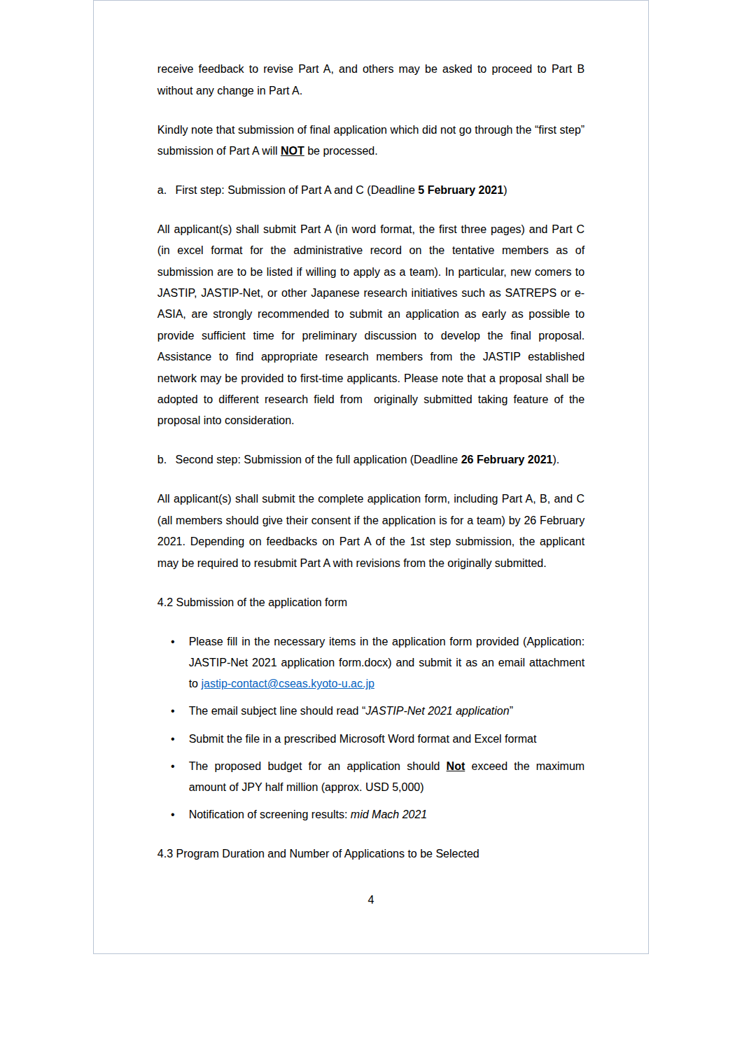receive feedback to revise Part A, and others may be asked to proceed to Part B without any change in Part A.
Kindly note that submission of final application which did not go through the “first step” submission of Part A will NOT be processed.
a. First step: Submission of Part A and C (Deadline 5 February 2021)
All applicant(s) shall submit Part A (in word format, the first three pages) and Part C (in excel format for the administrative record on the tentative members as of submission are to be listed if willing to apply as a team). In particular, new comers to JASTIP, JASTIP-Net, or other Japanese research initiatives such as SATREPS or e-ASIA, are strongly recommended to submit an application as early as possible to provide sufficient time for preliminary discussion to develop the final proposal. Assistance to find appropriate research members from the JASTIP established network may be provided to first-time applicants. Please note that a proposal shall be adopted to different research field from originally submitted taking feature of the proposal into consideration.
b. Second step: Submission of the full application (Deadline 26 February 2021).
All applicant(s) shall submit the complete application form, including Part A, B, and C (all members should give their consent if the application is for a team) by 26 February 2021. Depending on feedbacks on Part A of the 1st step submission, the applicant may be required to resubmit Part A with revisions from the originally submitted.
4.2 Submission of the application form
Please fill in the necessary items in the application form provided (Application: JASTIP-Net 2021 application form.docx) and submit it as an email attachment to jastip-contact@cseas.kyoto-u.ac.jp
The email subject line should read “JASTIP-Net 2021 application”
Submit the file in a prescribed Microsoft Word format and Excel format
The proposed budget for an application should Not exceed the maximum amount of JPY half million (approx. USD 5,000)
Notification of screening results: mid Mach 2021
4.3 Program Duration and Number of Applications to be Selected
4